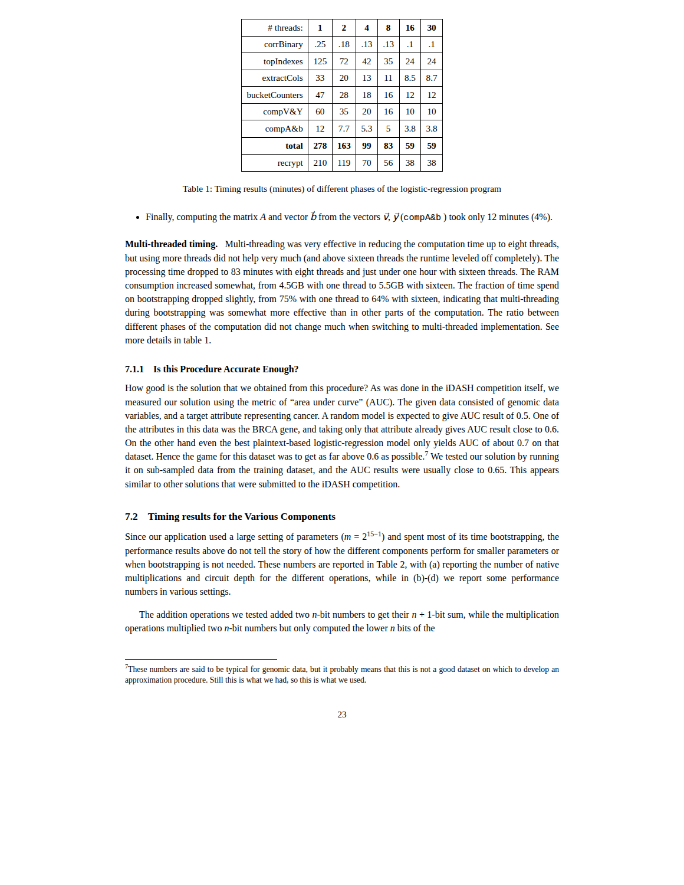| # threads: | 1 | 2 | 4 | 8 | 16 | 30 |
| --- | --- | --- | --- | --- | --- | --- |
| corrBinary | .25 | .18 | .13 | .13 | .1 | .1 |
| topIndexes | 125 | 72 | 42 | 35 | 24 | 24 |
| extractCols | 33 | 20 | 13 | 11 | 8.5 | 8.7 |
| bucketCounters | 47 | 28 | 18 | 16 | 12 | 12 |
| compV&Y | 60 | 35 | 20 | 16 | 10 | 10 |
| compA&b | 12 | 7.7 | 5.3 | 5 | 3.8 | 3.8 |
| total | 278 | 163 | 99 | 83 | 59 | 59 |
| recrypt | 210 | 119 | 70 | 56 | 38 | 38 |
Table 1: Timing results (minutes) of different phases of the logistic-regression program
Finally, computing the matrix A and vector b⃗ from the vectors v⃗, y⃗ (compA&b ) took only 12 minutes (4%).
Multi-threaded timing. Multi-threading was very effective in reducing the computation time up to eight threads, but using more threads did not help very much (and above sixteen threads the runtime leveled off completely). The processing time dropped to 83 minutes with eight threads and just under one hour with sixteen threads. The RAM consumption increased somewhat, from 4.5GB with one thread to 5.5GB with sixteen. The fraction of time spend on bootstrapping dropped slightly, from 75% with one thread to 64% with sixteen, indicating that multi-threading during bootstrapping was somewhat more effective than in other parts of the computation. The ratio between different phases of the computation did not change much when switching to multi-threaded implementation. See more details in table 1.
7.1.1 Is this Procedure Accurate Enough?
How good is the solution that we obtained from this procedure? As was done in the iDASH competition itself, we measured our solution using the metric of “area under curve” (AUC). The given data consisted of genomic data variables, and a target attribute representing cancer. A random model is expected to give AUC result of 0.5. One of the attributes in this data was the BRCA gene, and taking only that attribute already gives AUC result close to 0.6. On the other hand even the best plaintext-based logistic-regression model only yields AUC of about 0.7 on that dataset. Hence the game for this dataset was to get as far above 0.6 as possible.7 We tested our solution by running it on sub-sampled data from the training dataset, and the AUC results were usually close to 0.65. This appears similar to other solutions that were submitted to the iDASH competition.
7.2 Timing results for the Various Components
Since our application used a large setting of parameters (m = 215−1) and spent most of its time bootstrapping, the performance results above do not tell the story of how the different components perform for smaller parameters or when bootstrapping is not needed. These numbers are reported in Table 2, with (a) reporting the number of native multiplications and circuit depth for the different operations, while in (b)-(d) we report some performance numbers in various settings.
The addition operations we tested added two n-bit numbers to get their n + 1-bit sum, while the multiplication operations multiplied two n-bit numbers but only computed the lower n bits of the
7These numbers are said to be typical for genomic data, but it probably means that this is not a good dataset on which to develop an approximation procedure. Still this is what we had, so this is what we used.
23